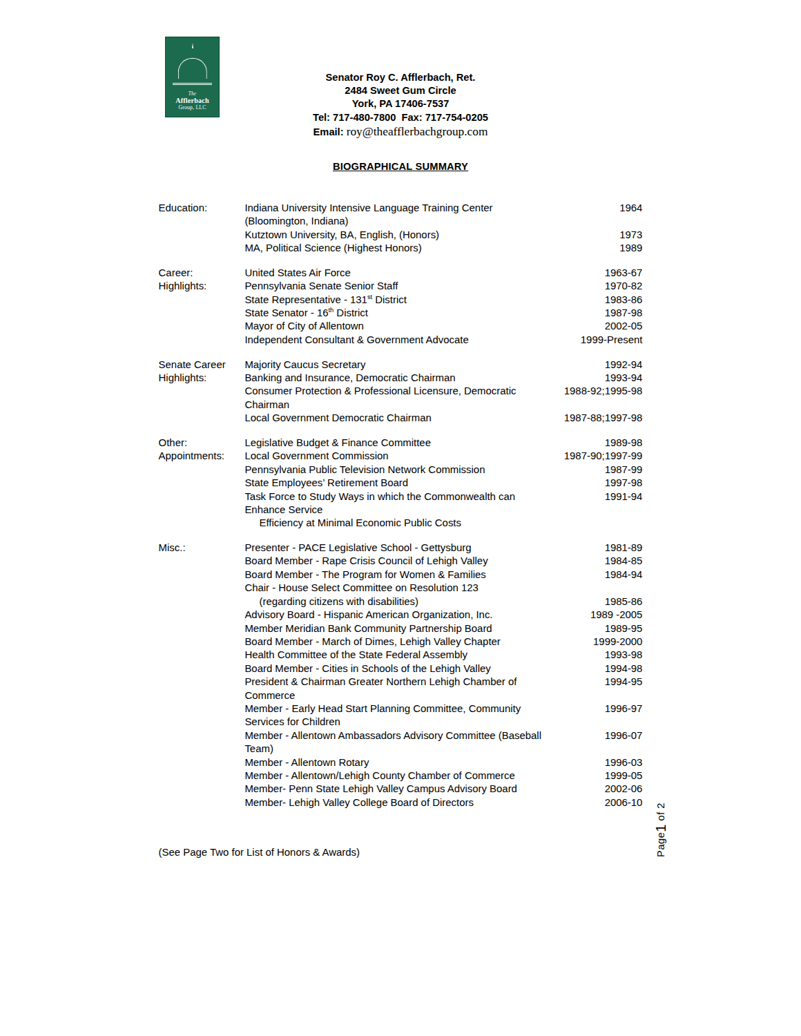The
Afflerbach
Group, LLC
Senator Roy C. Afflerbach, Ret.
2484 Sweet Gum Circle
York, PA 17406-7537
Tel: 717-480-7800 Fax: 717-754-0205
Email: roy@theafflerbachgroup.com
BIOGRAPHICAL SUMMARY
| Education: | Indiana University Intensive Language Training Center (Bloomington, Indiana) | 1964 |
| | Kutztown University, BA, English, (Honors) | 1973 |
| | MA, Political Science (Highest Honors) | 1989 |
| Career: | United States Air Force | 1963-67 |
| Highlights: | Pennsylvania Senate Senior Staff | 1970-82 |
| | State Representative - 131 st District | 1983-86 |
| | State Senator - 16 th District | 1987-98 |
| | Mayor of City of Allentown | 2002-05 |
| | Independent Consultant & Government Advocate | 1999-Present |
| Senate Career | Majority Caucus Secretary | 1992-94 |
| Highlights: | Banking and Insurance, Democratic Chairman | 1993-94 |
| | Consumer Protection & Professional Licensure, Democratic Chairman | 1988-92;1995-98 |
| | Local Government Democratic Chairman | 1987-88;1997-98 |
| Other: | Legislative Budget & Finance Committee | 1989-98 |
| Appointments: | Local Government Commission | 1987-90;1997-99 |
| | Pennsylvania Public Television Network Commission | 1987-99 |
| | State Employees’ Retirement Board | 1997-98 |
| | Task Force to Study Ways in which the Commonwealth can Enhance Service | 1991-94 |
| | Efficiency at Minimal Economic Public Costs | |
| Misc.: | Presenter - PACE Legislative School - Gettysburg | 1981-89 |
| | Board Member - Rape Crisis Council of Lehigh Valley | 1984-85 |
| | Board Member - The Program for Women & Families | 1984-94 |
| | Chair - House Select Committee on Resolution 123 | |
| | (regarding citizens with disabilities) | 1985-86 |
| | Advisory Board - Hispanic American Organization, Inc. | 1989 -2005 |
| | Member Meridian Bank Community Partnership Board | 1989-95 |
| | Board Member - March of Dimes, Lehigh Valley Chapter | 1999-2000 |
| | Health Committee of the State Federal Assembly | 1993-98 |
| | Board Member - Cities in Schools of the Lehigh Valley | 1994-98 |
| | President & Chairman Greater Northern Lehigh Chamber of Commerce | 1994-95 |
| | Member - Early Head Start Planning Committee, Community Services for Children | 1996-97 |
| | Member - Allentown Ambassadors Advisory Committee (Baseball Team) | 1996-07 |
| | Member - Allentown Rotary | 1996-03 |
| | Member - Allentown/Lehigh County Chamber of Commerce | 1999-05 |
| | Member- Penn State Lehigh Valley Campus Advisory Board | 2002-06 |
| | Member- Lehigh Valley College Board of Directors | 2006-10 |
(See Page Two for List of Honors & Awards)
Page1 of 2